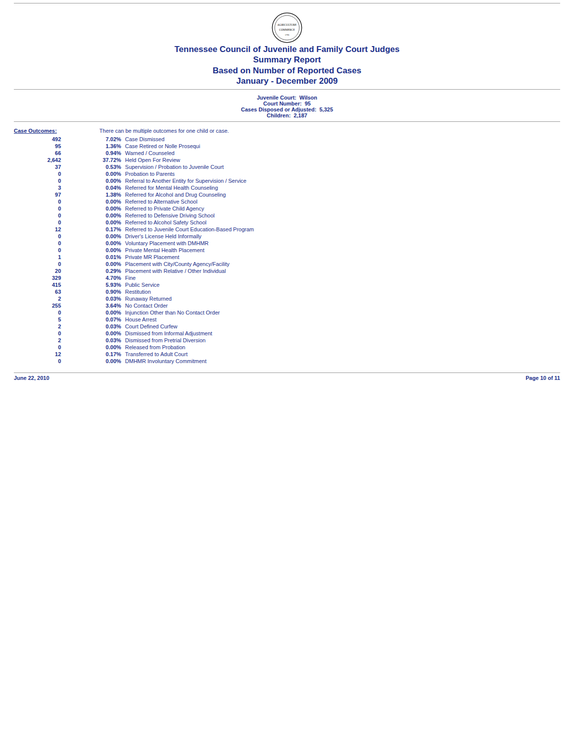Tennessee Council of Juvenile and Family Court Judges
Summary Report
Based on Number of Reported Cases
January - December 2009
Juvenile Court: Wilson
Court Number: 95
Cases Disposed or Adjusted: 5,325
Children: 2,187
Case Outcomes: There can be multiple outcomes for one child or case.
| 492 | 7.02% | Case Dismissed |
| 95 | 1.36% | Case Retired or Nolle Prosequi |
| 66 | 0.94% | Warned / Counseled |
| 2,642 | 37.72% | Held Open For Review |
| 37 | 0.53% | Supervision / Probation to Juvenile Court |
| 0 | 0.00% | Probation to Parents |
| 0 | 0.00% | Referral to Another Entity for Supervision / Service |
| 3 | 0.04% | Referred for Mental Health Counseling |
| 97 | 1.38% | Referred for Alcohol and Drug Counseling |
| 0 | 0.00% | Referred to Alternative School |
| 0 | 0.00% | Referred to Private Child Agency |
| 0 | 0.00% | Referred to Defensive Driving School |
| 0 | 0.00% | Referred to Alcohol Safety School |
| 12 | 0.17% | Referred to Juvenile Court Education-Based Program |
| 0 | 0.00% | Driver's License Held Informally |
| 0 | 0.00% | Voluntary Placement with DMHMR |
| 0 | 0.00% | Private Mental Health Placement |
| 1 | 0.01% | Private MR Placement |
| 0 | 0.00% | Placement with City/County Agency/Facility |
| 20 | 0.29% | Placement with Relative / Other Individual |
| 329 | 4.70% | Fine |
| 415 | 5.93% | Public Service |
| 63 | 0.90% | Restitution |
| 2 | 0.03% | Runaway Returned |
| 255 | 3.64% | No Contact Order |
| 0 | 0.00% | Injunction Other than No Contact Order |
| 5 | 0.07% | House Arrest |
| 2 | 0.03% | Court Defined Curfew |
| 0 | 0.00% | Dismissed from Informal Adjustment |
| 2 | 0.03% | Dismissed from Pretrial Diversion |
| 0 | 0.00% | Released from Probation |
| 12 | 0.17% | Transferred to Adult Court |
| 0 | 0.00% | DMHMR Involuntary Commitment |
June 22, 2010 Page 10 of 11